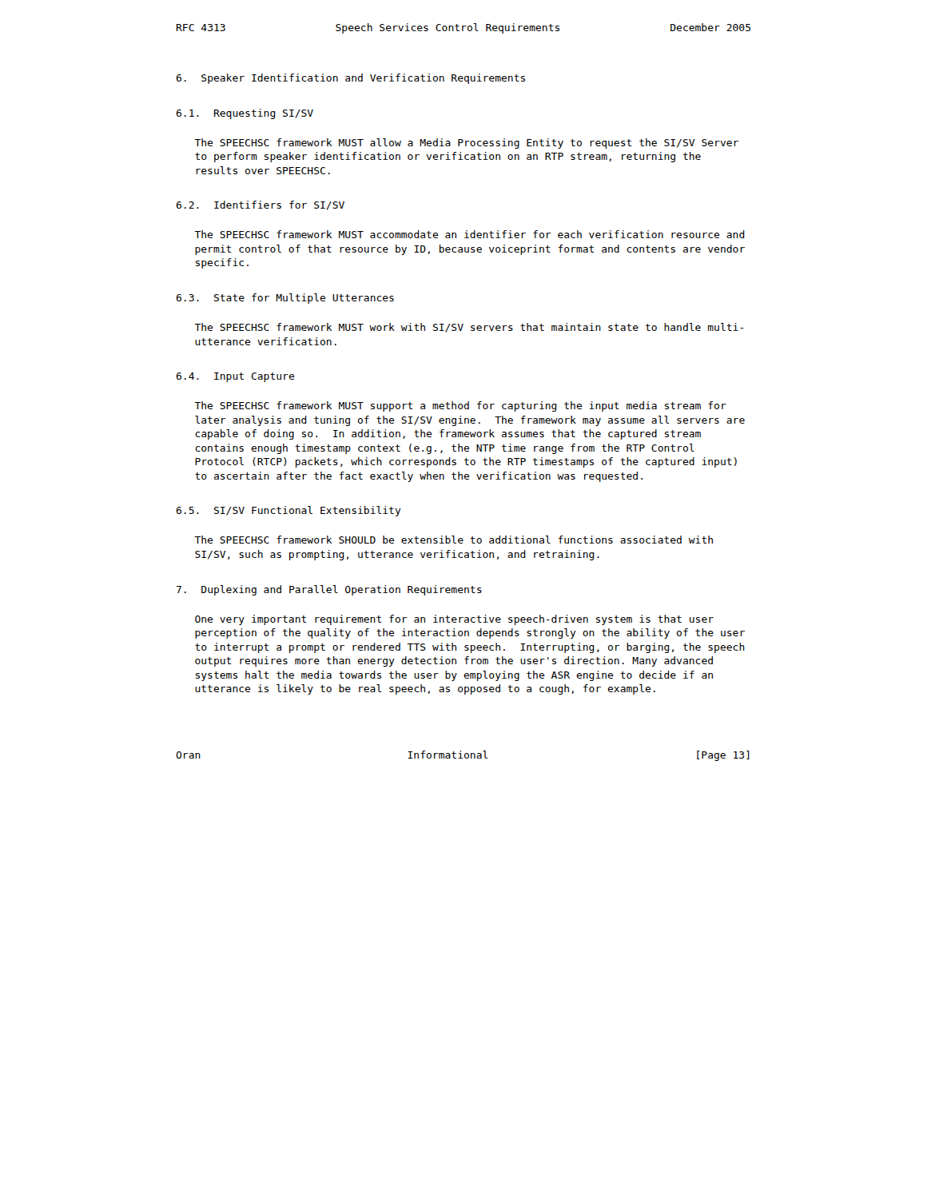RFC 4313 Speech Services Control Requirements December 2005
6. Speaker Identification and Verification Requirements
6.1. Requesting SI/SV
The SPEECHSC framework MUST allow a Media Processing Entity to request the SI/SV Server to perform speaker identification or verification on an RTP stream, returning the results over SPEECHSC.
6.2. Identifiers for SI/SV
The SPEECHSC framework MUST accommodate an identifier for each verification resource and permit control of that resource by ID, because voiceprint format and contents are vendor specific.
6.3. State for Multiple Utterances
The SPEECHSC framework MUST work with SI/SV servers that maintain state to handle multi-utterance verification.
6.4. Input Capture
The SPEECHSC framework MUST support a method for capturing the input media stream for later analysis and tuning of the SI/SV engine. The framework may assume all servers are capable of doing so. In addition, the framework assumes that the captured stream contains enough timestamp context (e.g., the NTP time range from the RTP Control Protocol (RTCP) packets, which corresponds to the RTP timestamps of the captured input) to ascertain after the fact exactly when the verification was requested.
6.5. SI/SV Functional Extensibility
The SPEECHSC framework SHOULD be extensible to additional functions associated with SI/SV, such as prompting, utterance verification, and retraining.
7. Duplexing and Parallel Operation Requirements
One very important requirement for an interactive speech-driven system is that user perception of the quality of the interaction depends strongly on the ability of the user to interrupt a prompt or rendered TTS with speech. Interrupting, or barging, the speech output requires more than energy detection from the user's direction. Many advanced systems halt the media towards the user by employing the ASR engine to decide if an utterance is likely to be real speech, as opposed to a cough, for example.
Oran Informational [Page 13]